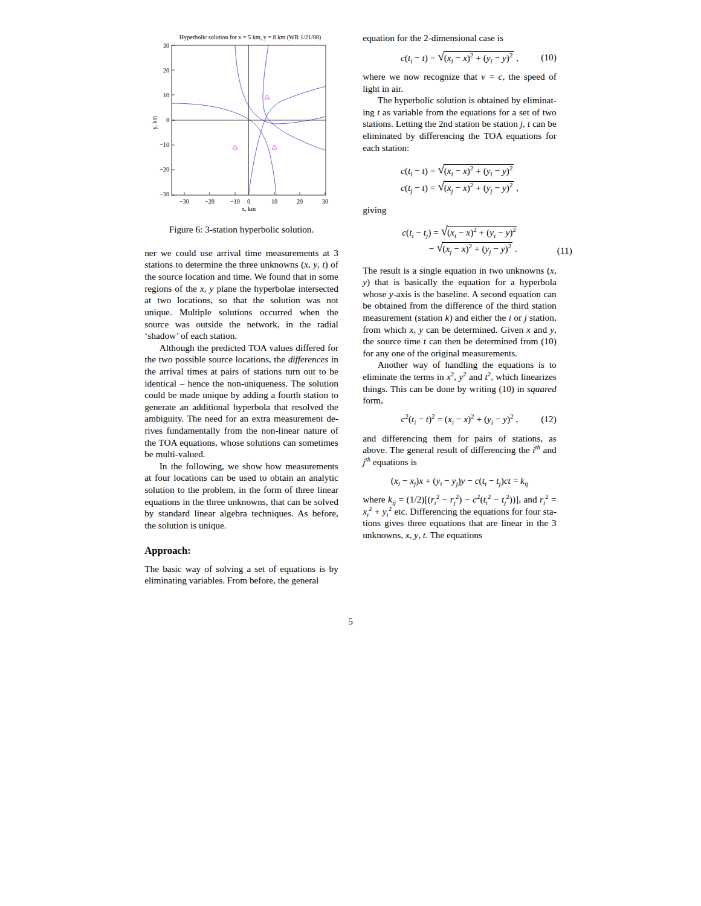Hyperbolic solution for x = 5 km, y = 8 km (WR 1/21/08) 30 20 10 0 −10 −20 −30 −30 −20 −10 0 10 20 30 x, km y, km
Figure 6: 3-station hyperbolic solution.
ner we could use arrival time measurements at 3 stations to determine the three unknowns (x, y, t) of the source location and time. We found that in some regions of the x, y plane the hyperbolae intersected at two locations, so that the solution was not unique. Multiple solutions occurred when the source was outside the network, in the radial ‘shadow’ of each station.
Although the predicted TOA values differed for the two possible source locations, the differences in the arrival times at pairs of stations turn out to be identical – hence the non-uniqueness. The solution could be made unique by adding a fourth station to generate an additional hyperbola that resolved the ambiguity. The need for an extra measurement derives fundamentally from the non-linear nature of the TOA equations, whose solutions can sometimes be multi-valued.
In the following, we show how measurements at four locations can be used to obtain an analytic solution to the problem, in the form of three linear equations in the three unknowns, that can be solved by standard linear algebra techniques. As before, the solution is unique.
Approach:
The basic way of solving a set of equations is by eliminating variables. From before, the general
equation for the 2-dimensional case is
c(ti − t) = (xi − x)2 + (yi − y)2 ,
(10)
where we now recognize that v = c, the speed of light in air.
The hyperbolic solution is obtained by eliminating t as variable from the equations for a set of two stations. Letting the 2nd station be station j, t can be eliminated by differencing the TOA equations for each station:
c(ti − t) = (xi − x)2 + (yi − y)2
c(tj − t) = (xj − x)2 + (yj − y)2 ,
giving
c(ti − tj) = (xi − x)2 + (yi − y)2 − (xj − x)2 + (yj − y)2 . (11)
The result is a single equation in two unknowns (x, y) that is basically the equation for a hyperbola whose y-axis is the baseline. A second equation can be obtained from the difference of the third station measurement (station k) and either the i or j station, from which x, y can be determined. Given x and y, the source time t can then be determined from (10) for any one of the original measurements.
Another way of handling the equations is to eliminate the terms in x2, y2 and t2, which linearizes things. This can be done by writing (10) in squared form,
c2(ti − t)2 = (xi − x)2 + (yi − y)2 ,
(12)
and differencing them for pairs of stations, as above. The general result of differencing the ith and jth equations is
(xi − xj)x + (yi − yj)y − c(ti − tj)ct = kij
where kij = (1/2)[(ri2 − rj2) − c2(ti2 − tj2))], and ri2 = xi2 + yi2 etc. Differencing the equations for four stations gives three equations that are linear in the 3 unknowns, x, y, t. The equations
5